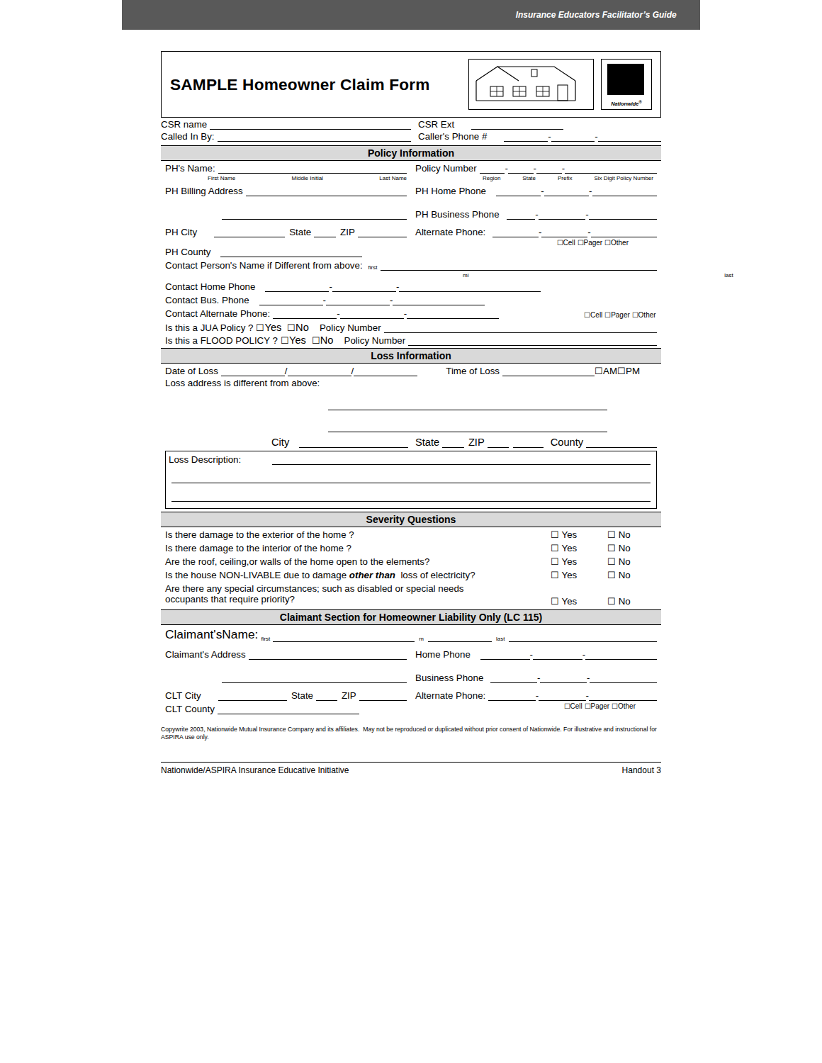Insurance Educators Facilitator’s Guide
SAMPLE Homeowner Claim Form
Nationwide®
CSR name
Called In By:
CSR Ext
Caller's Phone # - -
Policy Information
PH's Name:
First Name Middle Initial Last Name
Policy Number - - -
Region State Prefix Six Digit Policy Number
PH Billing Address
PH Home Phone - -
PH Business Phone - -
PH City State ZIP
Alternate Phone: - -
☐Cell ☐Pager ☐Other
PH County
Contact Person's Name if Different from above: first
mi last
Contact Home Phone - -
Contact Bus. Phone - -
Contact Alternate Phone: - - ☐Cell ☐Pager ☐Other
Is this a JUA Policy ?☐Yes ☐No Policy Number
Is this a FLOOD POLICY ?☐Yes ☐No Policy Number
Loss Information
Date of Loss / / Time of Loss ☐AM ☐PM
Loss address is different from above:
City State ZIP County
Loss Description:
Severity Questions
Is there damage to the exterior of the home ?
☐ Yes
☐ No
Is there damage to the interior of the home ?
☐ Yes
☐ No
Are the roof, ceiling,or walls of the home open to the elements?
☐ Yes
☐ No
Is the house NON-LIVABLE due to damage other than loss of electricity?
☐ Yes
☐ No
Are there any special circumstances; such as disabled or special needs
occupants that require priority?
☐ Yes
☐ No
Claimant Section for Homeowner Liability Only (LC 115)
Claimant'sName: first m last
Claimant's Address
Home Phone - -
Business Phone - -
CLT City State ZIP
CLT County
Alternate Phone: - -
☐Cell ☐Pager ☐Other
Copywrite 2003, Nationwide Mutual Insurance Company and its affiliates. May not be reproduced or duplicated without prior consent of Nationwide. For illustrative and instructional for ASPIRA use only.
Nationwide/ASPIRA Insurance Educative Initiative Handout 3